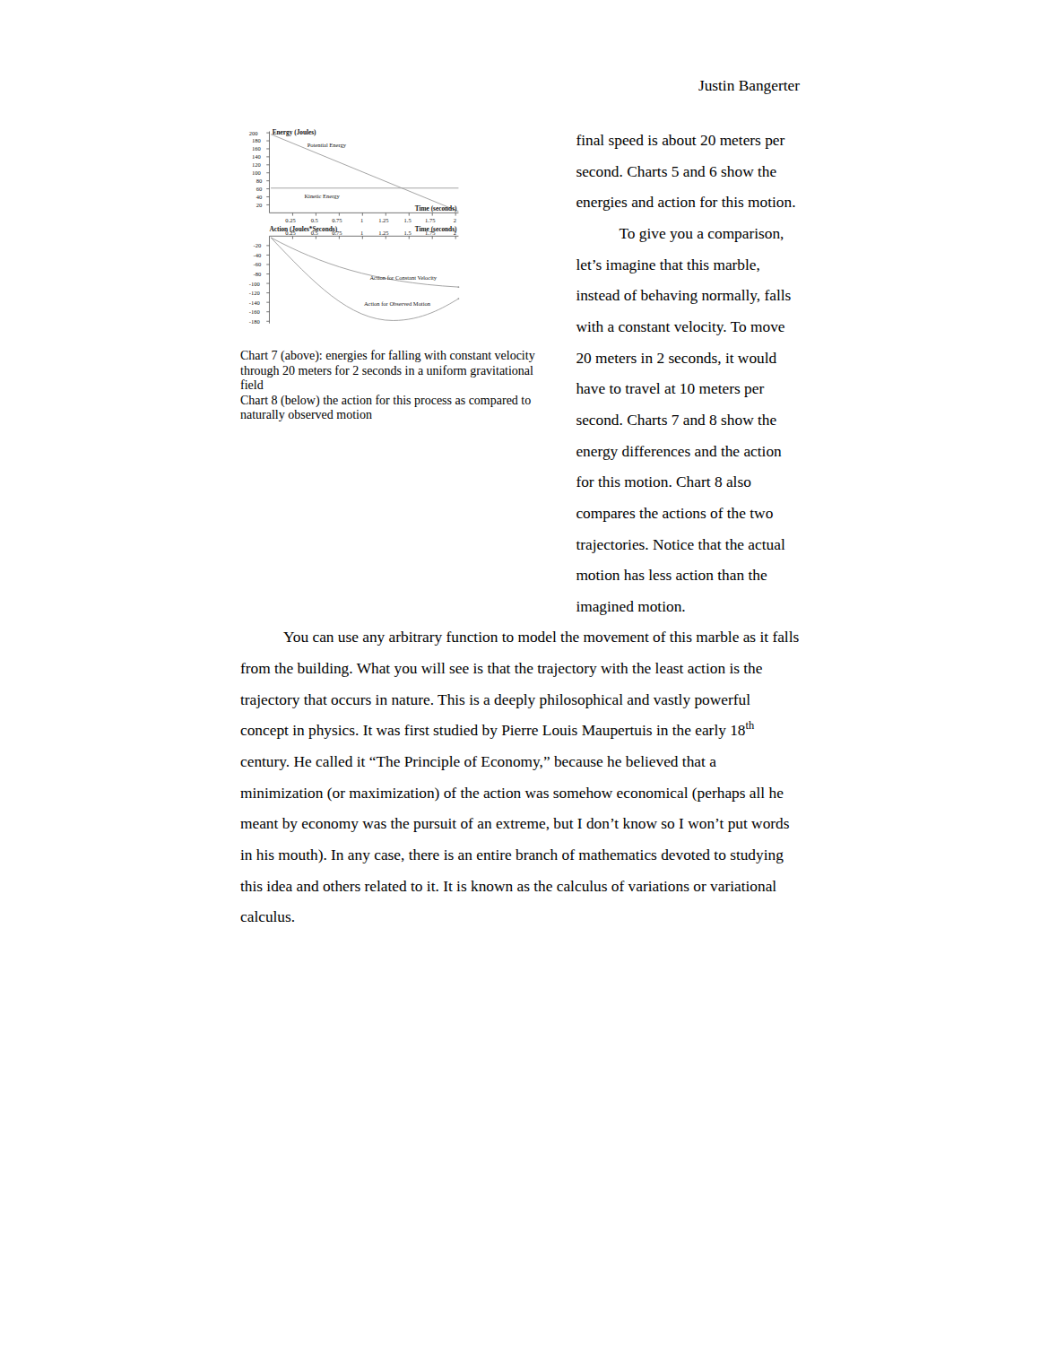Justin Bangerter
200 180 160 140 120 100 80 60 40 20 Energy (Joules) Potential Energy Kinetic Energy 0.25 0.5 0.75 1 1.25 1.5 1.75 2 Time (seconds) Action (Joules*Seconds) Time (seconds) 0.25 0.5 0.75 1 1.25 1.5 1.75 2 -20 -40 -60 -80 -100 -120 -140 -160 -180 Action for Constant Velocity Action for Observed Motion
Chart 7 (above): energies for falling with constant velocity through 20 meters for 2 seconds in a uniform gravitational field
Chart 8 (below) the action for this process as compared to naturally observed motion
final speed is about 20 meters per second. Charts 5 and 6 show the energies and action for this motion.
To give you a comparison, let’s imagine that this marble, instead of behaving normally, falls with a constant velocity. To move 20 meters in 2 seconds, it would have to travel at 10 meters per second. Charts 7 and 8 show the energy differences and the action for this motion. Chart 8 also compares the actions of the two trajectories. Notice that the actual motion has less action than the imagined motion.
You can use any arbitrary function to model the movement of this marble as it falls from the building. What you will see is that the trajectory with the least action is the trajectory that occurs in nature. This is a deeply philosophical and vastly powerful concept in physics. It was first studied by Pierre Louis Maupertuis in the early 18th century. He called it “The Principle of Economy,” because he believed that a minimization (or maximization) of the action was somehow economical (perhaps all he meant by economy was the pursuit of an extreme, but I don’t know so I won’t put words in his mouth). In any case, there is an entire branch of mathematics devoted to studying this idea and others related to it. It is known as the calculus of variations or variational calculus.